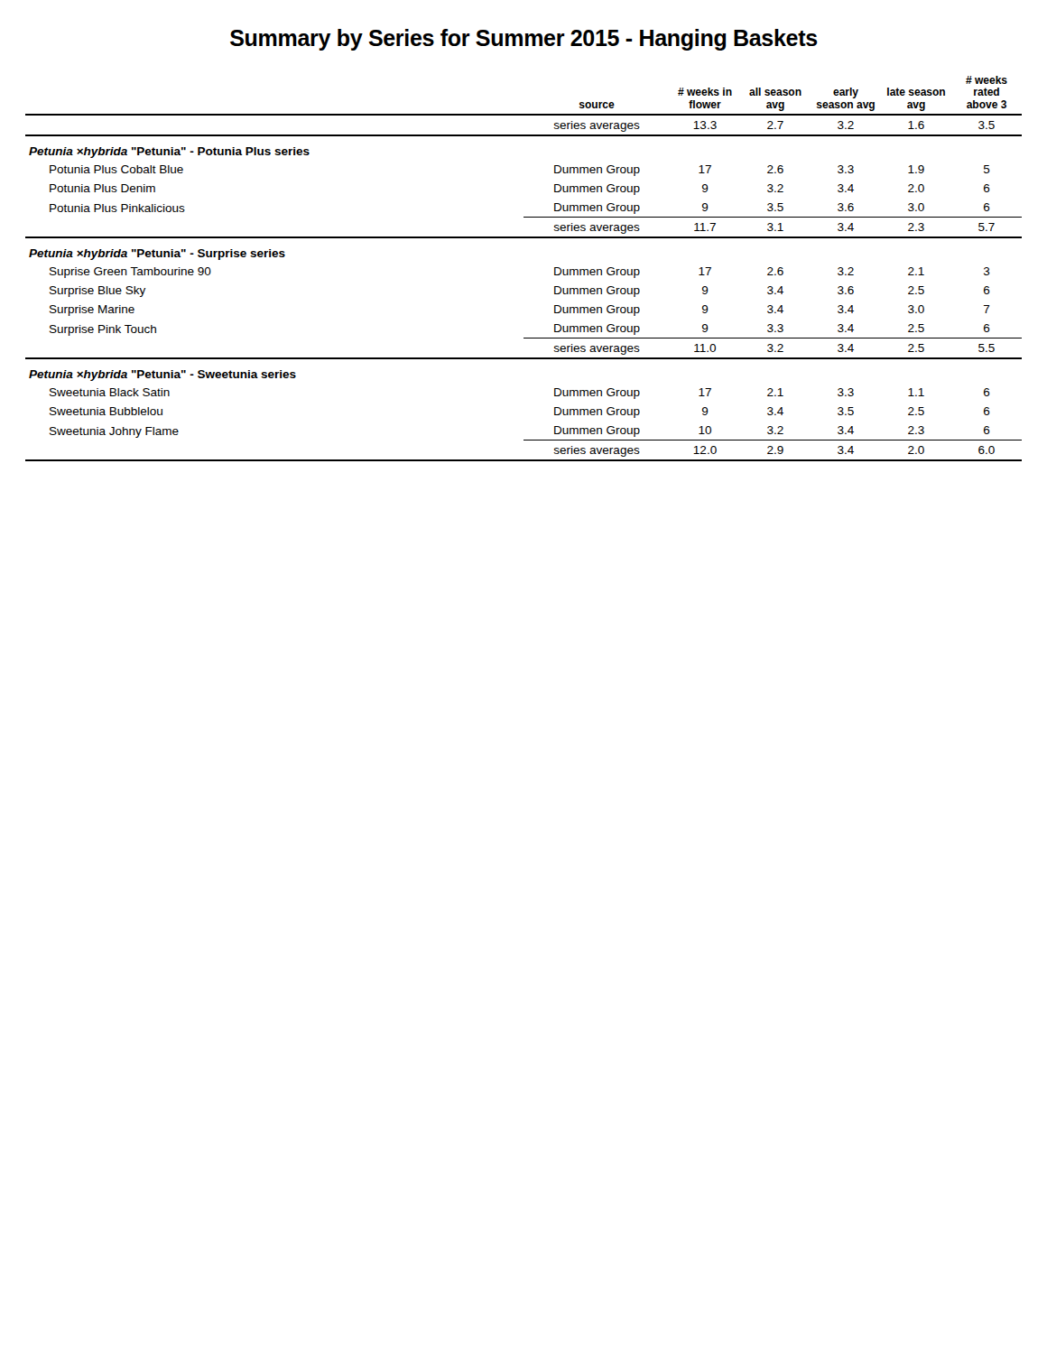Summary by Series for Summer 2015 - Hanging Baskets
| | source | # weeks in flower | all season avg | early season avg | late season avg | # weeks rated above 3 |
| --- | --- | --- | --- | --- | --- | --- |
| | series averages | 13.3 | 2.7 | 3.2 | 1.6 | 3.5 |
| Petunia ×hybrida "Petunia" - Potunia Plus series |
| Potunia Plus Cobalt Blue | Dummen Group | 17 | 2.6 | 3.3 | 1.9 | 5 |
| Potunia Plus Denim | Dummen Group | 9 | 3.2 | 3.4 | 2.0 | 6 |
| Potunia Plus Pinkalicious | Dummen Group | 9 | 3.5 | 3.6 | 3.0 | 6 |
| | series averages | 11.7 | 3.1 | 3.4 | 2.3 | 5.7 |
| Petunia ×hybrida "Petunia" - Surprise series |
| Suprise Green Tambourine 90 | Dummen Group | 17 | 2.6 | 3.2 | 2.1 | 3 |
| Surprise Blue Sky | Dummen Group | 9 | 3.4 | 3.6 | 2.5 | 6 |
| Surprise Marine | Dummen Group | 9 | 3.4 | 3.4 | 3.0 | 7 |
| Surprise Pink Touch | Dummen Group | 9 | 3.3 | 3.4 | 2.5 | 6 |
| | series averages | 11.0 | 3.2 | 3.4 | 2.5 | 5.5 |
| Petunia ×hybrida "Petunia" - Sweetunia series |
| Sweetunia Black Satin | Dummen Group | 17 | 2.1 | 3.3 | 1.1 | 6 |
| Sweetunia Bubblelou | Dummen Group | 9 | 3.4 | 3.5 | 2.5 | 6 |
| Sweetunia Johny Flame | Dummen Group | 10 | 3.2 | 3.4 | 2.3 | 6 |
| | series averages | 12.0 | 2.9 | 3.4 | 2.0 | 6.0 |